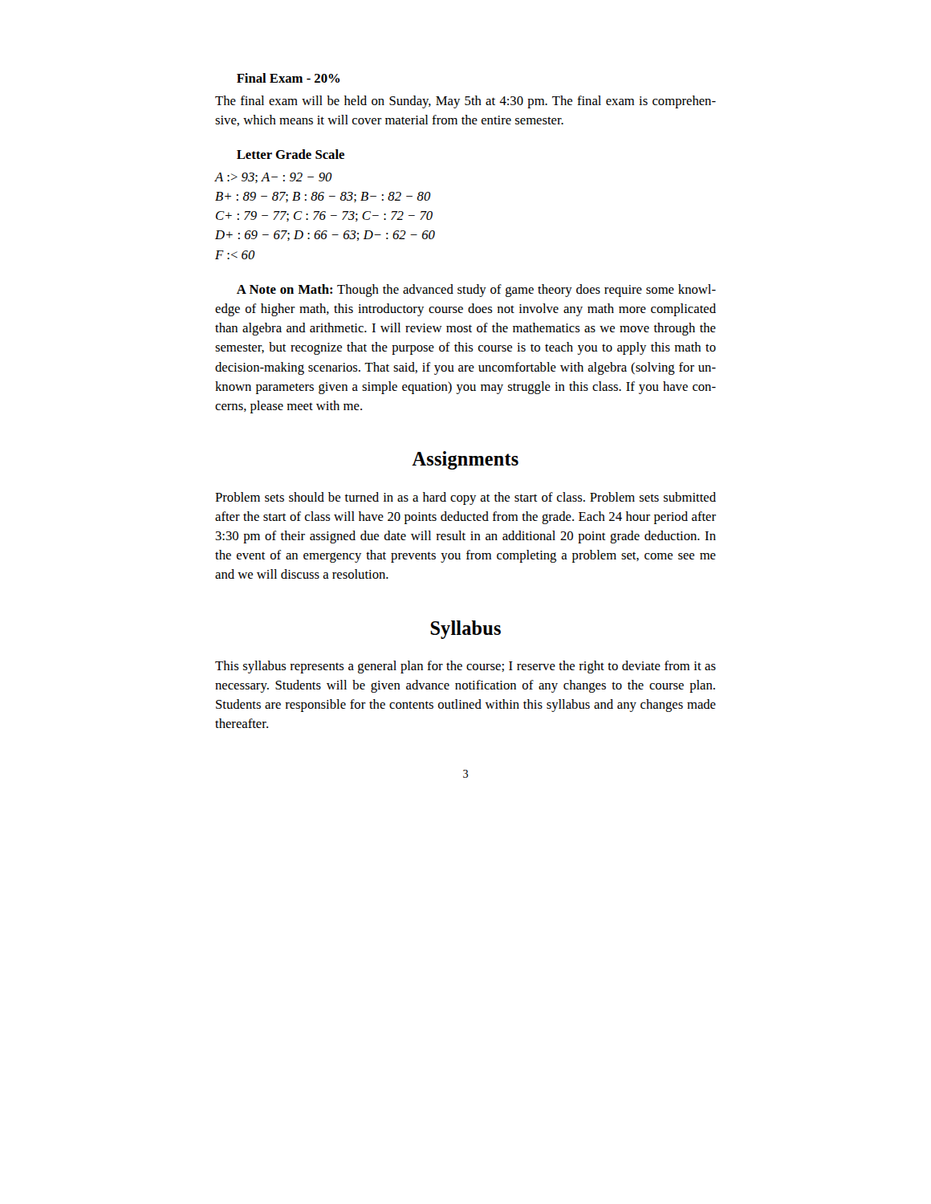Final Exam - 20%
The final exam will be held on Sunday, May 5th at 4:30 pm. The final exam is comprehensive, which means it will cover material from the entire semester.
Letter Grade Scale
A :> 93; A− : 92 − 90
B+ : 89 − 87; B : 86 − 83; B− : 82 − 80
C+ : 79 − 77; C : 76 − 73; C− : 72 − 70
D+ : 69 − 67; D : 66 − 63; D− : 62 − 60
F :< 60
A Note on Math: Though the advanced study of game theory does require some knowledge of higher math, this introductory course does not involve any math more complicated than algebra and arithmetic. I will review most of the mathematics as we move through the semester, but recognize that the purpose of this course is to teach you to apply this math to decision-making scenarios. That said, if you are uncomfortable with algebra (solving for unknown parameters given a simple equation) you may struggle in this class. If you have concerns, please meet with me.
Assignments
Problem sets should be turned in as a hard copy at the start of class. Problem sets submitted after the start of class will have 20 points deducted from the grade. Each 24 hour period after 3:30 pm of their assigned due date will result in an additional 20 point grade deduction. In the event of an emergency that prevents you from completing a problem set, come see me and we will discuss a resolution.
Syllabus
This syllabus represents a general plan for the course; I reserve the right to deviate from it as necessary. Students will be given advance notification of any changes to the course plan. Students are responsible for the contents outlined within this syllabus and any changes made thereafter.
3